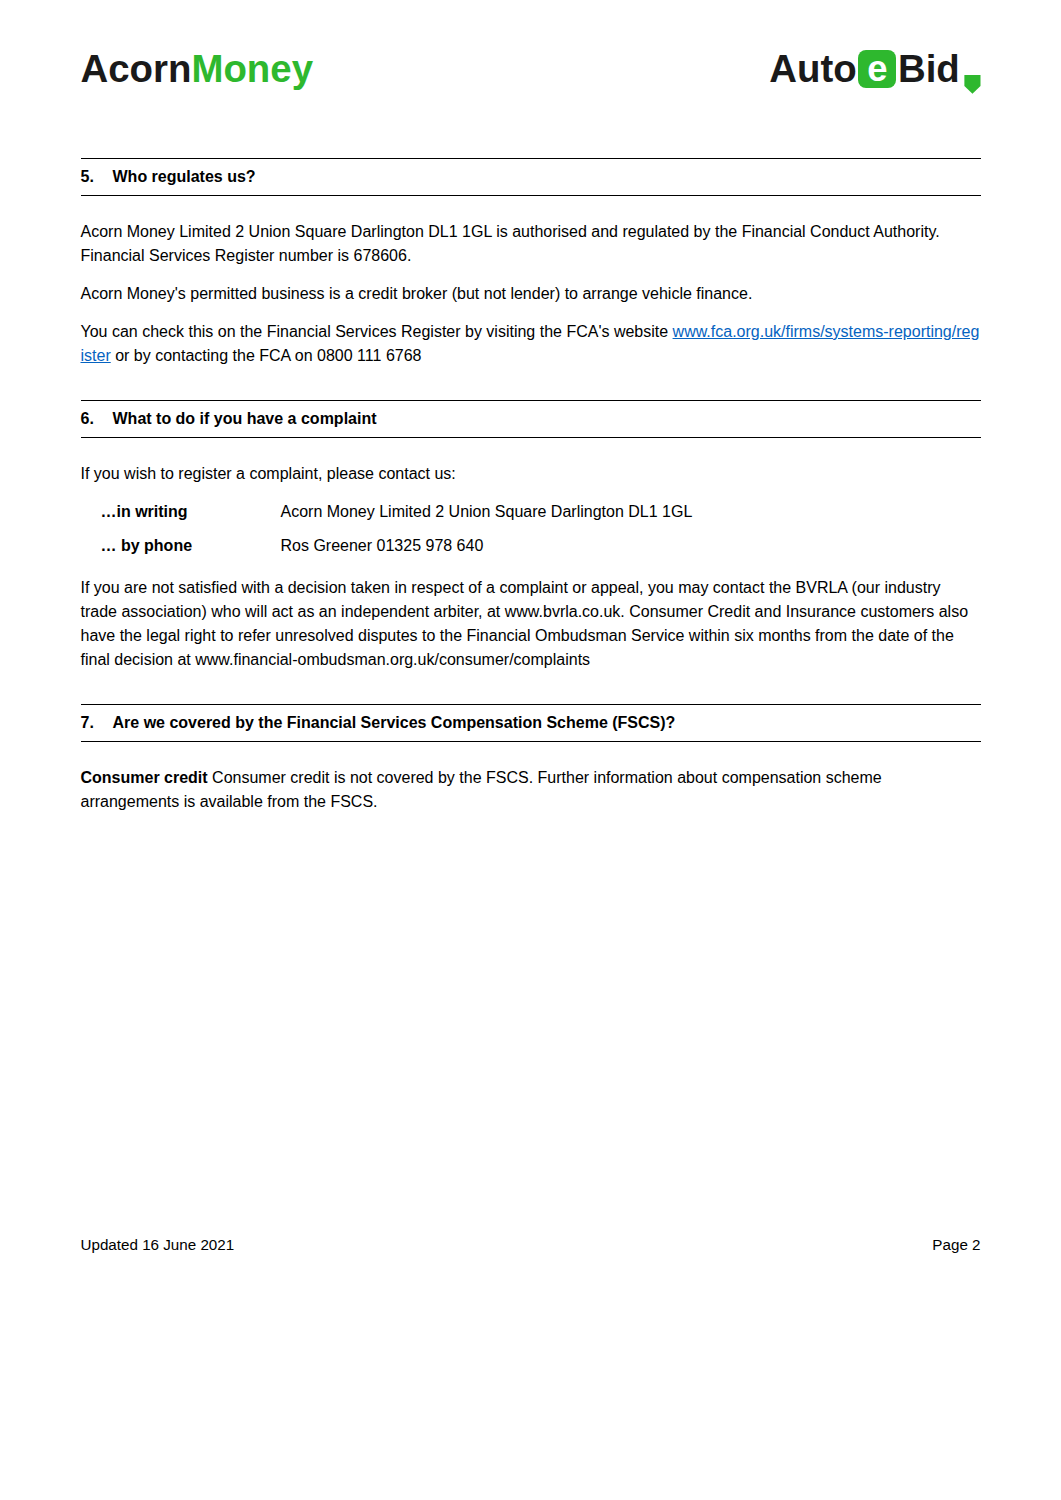Acorn Money
Autoe Bid
5. Who regulates us?
Acorn Money Limited 2 Union Square Darlington DL1 1GL is authorised and regulated by the Financial Conduct Authority. Financial Services Register number is 678606.
Acorn Money's permitted business is a credit broker (but not lender) to arrange vehicle finance.
You can check this on the Financial Services Register by visiting the FCA's website www.fca.org.uk/firms/systems-reporting/register or by contacting the FCA on 0800 111 6768
6. What to do if you have a complaint
If you wish to register a complaint, please contact us:
…in writing Acorn Money Limited 2 Union Square Darlington DL1 1GL
… by phone Ros Greener 01325 978 640
If you are not satisfied with a decision taken in respect of a complaint or appeal, you may contact the BVRLA (our industry trade association) who will act as an independent arbiter, at www.bvrla.co.uk. Consumer Credit and Insurance customers also have the legal right to refer unresolved disputes to the Financial Ombudsman Service within six months from the date of the final decision at www.financial-ombudsman.org.uk/consumer/complaints
7. Are we covered by the Financial Services Compensation Scheme (FSCS)?
Consumer credit Consumer credit is not covered by the FSCS. Further information about compensation scheme arrangements is available from the FSCS.
Updated 16 June 2021 Page 2